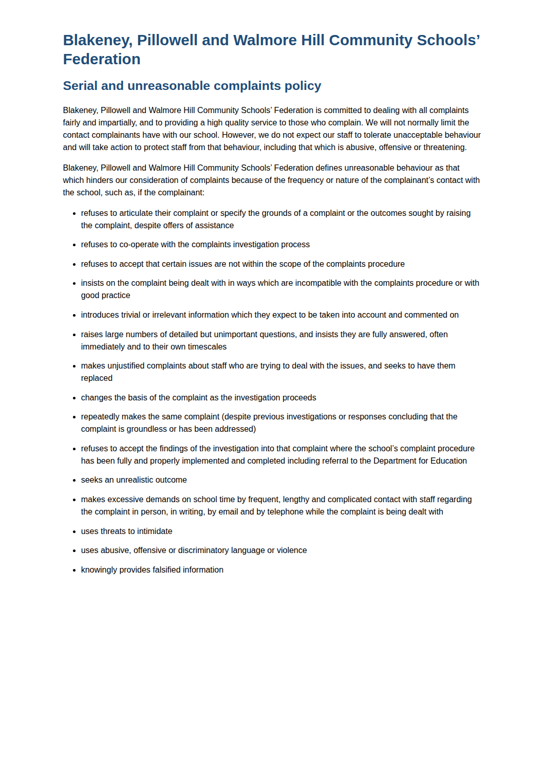Blakeney, Pillowell and Walmore Hill Community Schools’ Federation
Serial and unreasonable complaints policy
Blakeney, Pillowell and Walmore Hill Community Schools’ Federation is committed to dealing with all complaints fairly and impartially, and to providing a high quality service to those who complain. We will not normally limit the contact complainants have with our school. However, we do not expect our staff to tolerate unacceptable behaviour and will take action to protect staff from that behaviour, including that which is abusive, offensive or threatening.
Blakeney, Pillowell and Walmore Hill Community Schools’ Federation defines unreasonable behaviour as that which hinders our consideration of complaints because of the frequency or nature of the complainant’s contact with the school, such as, if the complainant:
refuses to articulate their complaint or specify the grounds of a complaint or the outcomes sought by raising the complaint, despite offers of assistance
refuses to co-operate with the complaints investigation process
refuses to accept that certain issues are not within the scope of the complaints procedure
insists on the complaint being dealt with in ways which are incompatible with the complaints procedure or with good practice
introduces trivial or irrelevant information which they expect to be taken into account and commented on
raises large numbers of detailed but unimportant questions, and insists they are fully answered, often immediately and to their own timescales
makes unjustified complaints about staff who are trying to deal with the issues, and seeks to have them replaced
changes the basis of the complaint as the investigation proceeds
repeatedly makes the same complaint (despite previous investigations or responses concluding that the complaint is groundless or has been addressed)
refuses to accept the findings of the investigation into that complaint where the school’s complaint procedure has been fully and properly implemented and completed including referral to the Department for Education
seeks an unrealistic outcome
makes excessive demands on school time by frequent, lengthy and complicated contact with staff regarding the complaint in person, in writing, by email and by telephone while the complaint is being dealt with
uses threats to intimidate
uses abusive, offensive or discriminatory language or violence
knowingly provides falsified information